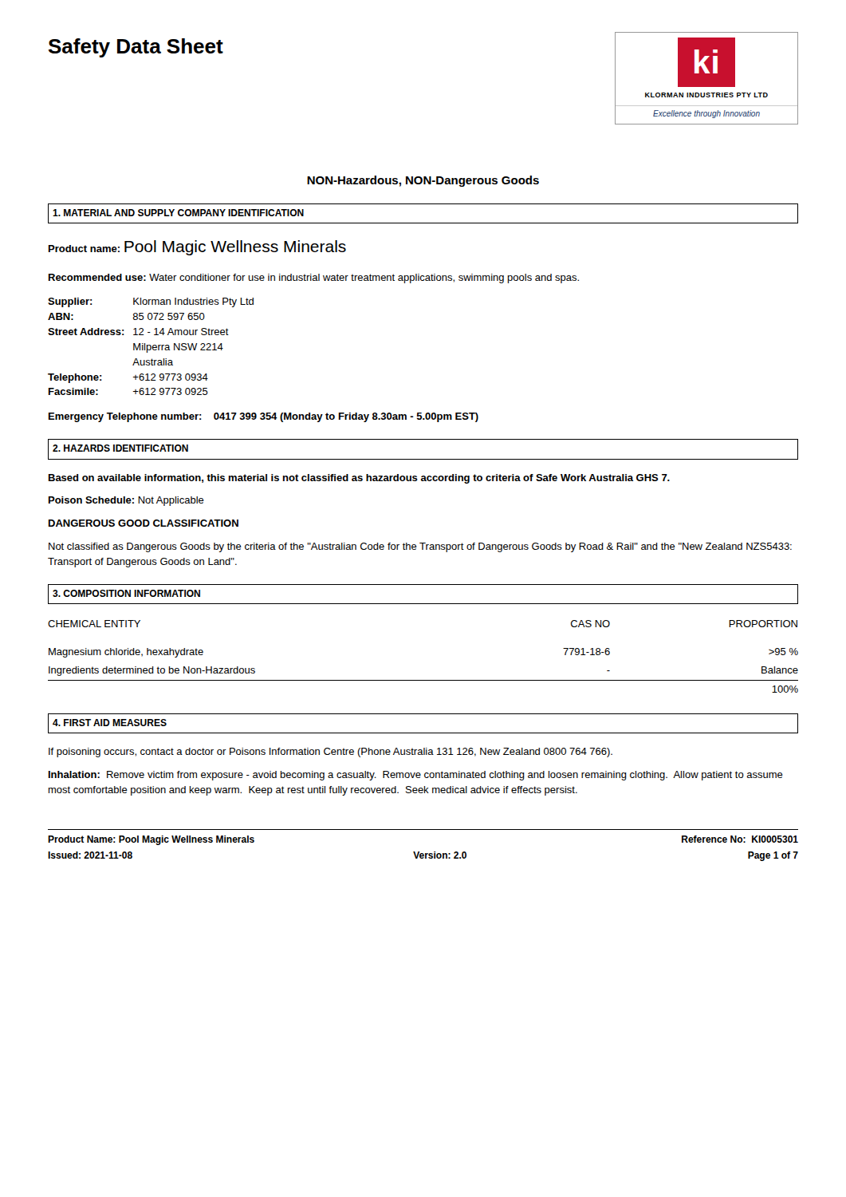Safety Data Sheet
ki
KLORMAN INDUSTRIES PTY LTD
Excellence through Innovation
NON-Hazardous, NON-Dangerous Goods
1. MATERIAL AND SUPPLY COMPANY IDENTIFICATION
Product name: Pool Magic Wellness Minerals
Recommended use: Water conditioner for use in industrial water treatment applications, swimming pools and spas.
| Supplier: | Klorman Industries Pty Ltd |
| ABN: | 85 072 597 650 |
| Street Address: | 12 - 14 Amour Street Milperra NSW 2214 Australia |
| Telephone: | +612 9773 0934 |
| Facsimile: | +612 9773 0925 |
Emergency Telephone number: 0417 399 354 (Monday to Friday 8.30am - 5.00pm EST)
2. HAZARDS IDENTIFICATION
Based on available information, this material is not classified as hazardous according to criteria of Safe Work Australia GHS 7.
Poison Schedule: Not Applicable
DANGEROUS GOOD CLASSIFICATION
Not classified as Dangerous Goods by the criteria of the "Australian Code for the Transport of Dangerous Goods by Road & Rail" and the "New Zealand NZS5433: Transport of Dangerous Goods on Land".
3. COMPOSITION INFORMATION
| CHEMICAL ENTITY | CAS NO | PROPORTION |
| --- | --- | --- |
| Magnesium chloride, hexahydrate | 7791-18-6 | >95 % |
| Ingredients determined to be Non-Hazardous | - | Balance |
| | | 100% |
4. FIRST AID MEASURES
If poisoning occurs, contact a doctor or Poisons Information Centre (Phone Australia 131 126, New Zealand 0800 764 766).
Inhalation: Remove victim from exposure - avoid becoming a casualty. Remove contaminated clothing and loosen remaining clothing. Allow patient to assume most comfortable position and keep warm. Keep at rest until fully recovered. Seek medical advice if effects persist.
Product Name: Pool Magic Wellness Minerals
Reference No: KI0005301
Issued: 2021-11-08
Version: 2.0
Page 1 of 7